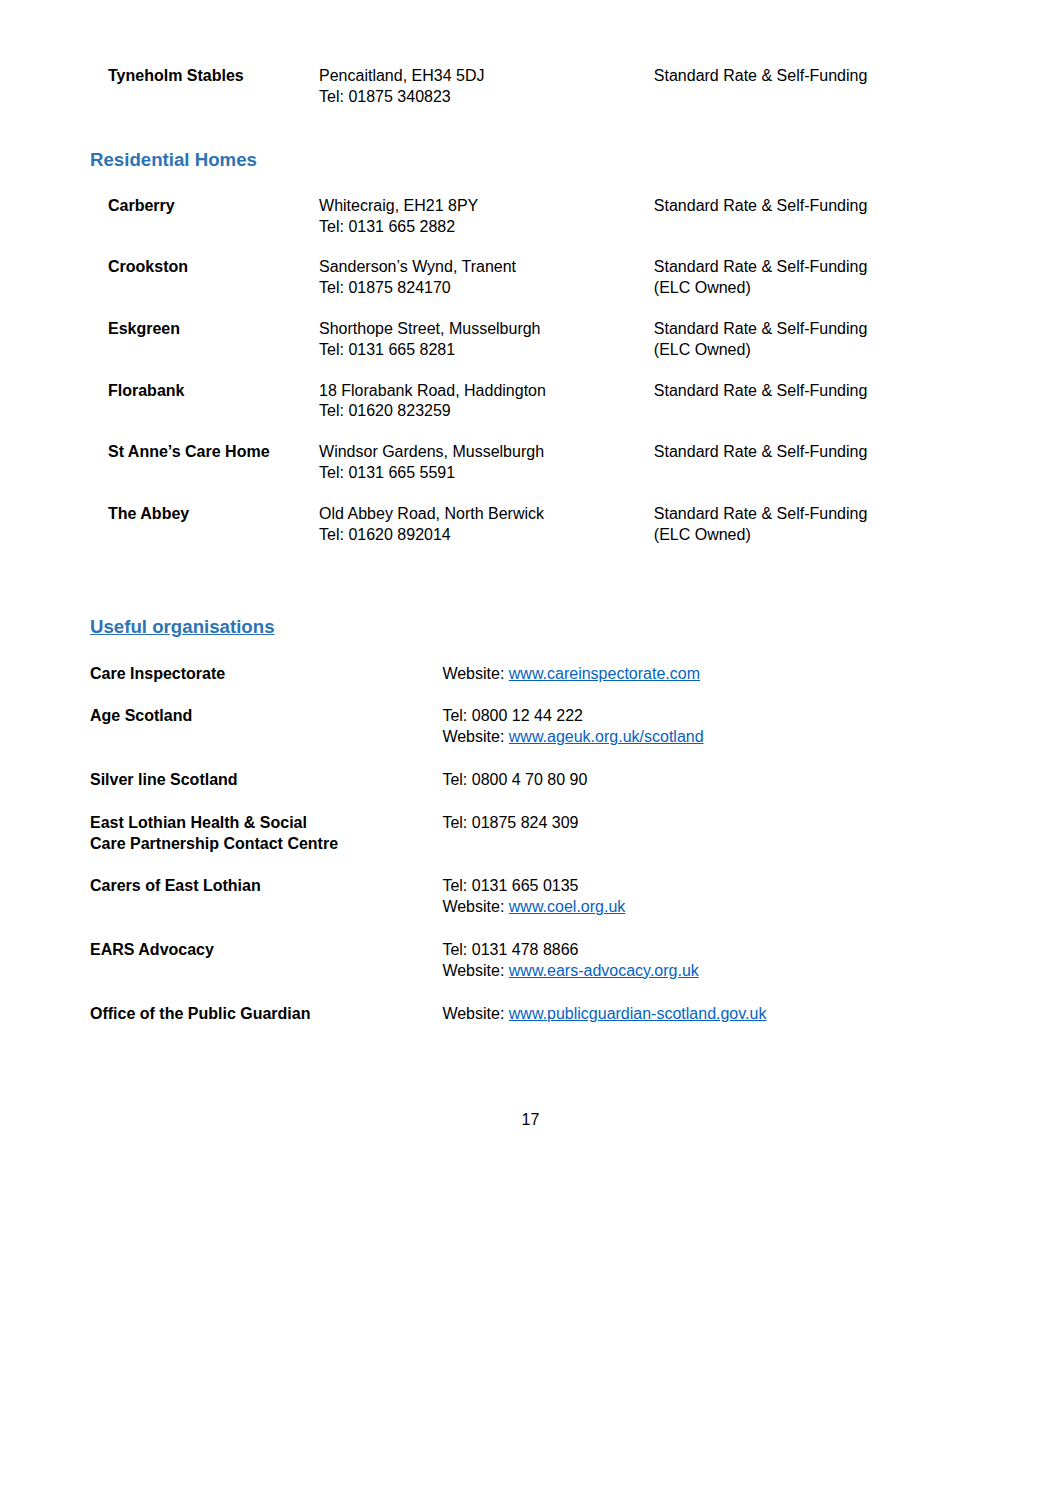| Tyneholm Stables | Pencaitland, EH34 5DJ Tel: 01875 340823 | Standard Rate & Self-Funding |
Residential Homes
| Carberry | Whitecraig, EH21 8PY Tel: 0131 665 2882 | Standard Rate & Self-Funding |
| Crookston | Sanderson’s Wynd, Tranent Tel: 01875 824170 | Standard Rate & Self-Funding (ELC Owned) |
| Eskgreen | Shorthope Street, Musselburgh Tel: 0131 665 8281 | Standard Rate & Self-Funding (ELC Owned) |
| Florabank | 18 Florabank Road, Haddington Tel: 01620 823259 | Standard Rate & Self-Funding |
| St Anne’s Care Home | Windsor Gardens, Musselburgh Tel: 0131 665 5591 | Standard Rate & Self-Funding |
| The Abbey | Old Abbey Road, North Berwick Tel: 01620 892014 | Standard Rate & Self-Funding (ELC Owned) |
Useful organisations
| Care Inspectorate | Website: www.careinspectorate.com |
| Age Scotland | Tel: 0800 12 44 222 Website: www.ageuk.org.uk/scotland |
| Silver line Scotland | Tel: 0800 4 70 80 90 |
| East Lothian Health & Social Care Partnership Contact Centre | Tel: 01875 824 309 |
| Carers of East Lothian | Tel: 0131 665 0135 Website: www.coel.org.uk |
| EARS Advocacy | Tel: 0131 478 8866 Website: www.ears-advocacy.org.uk |
| Office of the Public Guardian | Website: www.publicguardian-scotland.gov.uk |
17